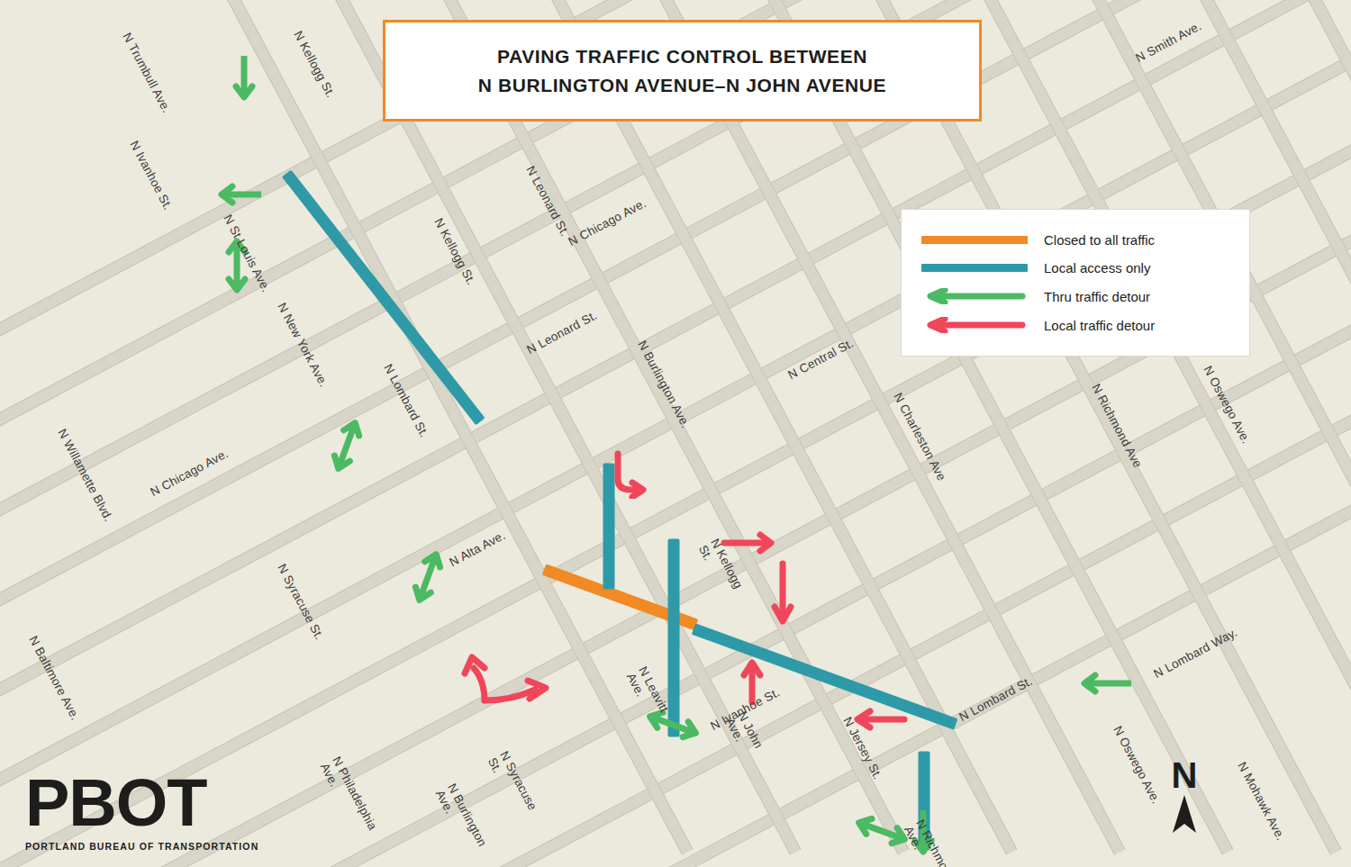N Trumbull Ave.
N Kellogg St.
N Ivanhoe St.
N St Louis Ave.
N New York Ave.
N Lombard St.
N Kellogg St.
N Leonard St.
N Chicago Ave.
N Leonard St.
N Burlington Ave.
N Central St.
N Smith Ave.
N Richmond Ave
N Richmond Ave.
N Oswego Ave.
N Willamette Blvd.
N Chicago Ave.
N Syracuse St.
N Alta Ave.
N Kellogg
St.
N Charleston Ave
N Baltimore Ave.
N Leavitt
Ave.
N John
Ave.
N Jersey St.
N Lombard St.
N Lombard Way.
N Oswego Ave.
N Mohawk Ave.
N Philadelphia
Ave.
N Burlington
Ave.
N Syracuse
St.
N Ivanhoe St.
N Richmond
Ave.
Paving traffic control between
N Burlington Avenue–N John Avenue
Closed to all traffic
Local access only
Thru traffic detour
Local traffic detour
PBOT
PORTLAND BUREAU OF TRANSPORTATION
N